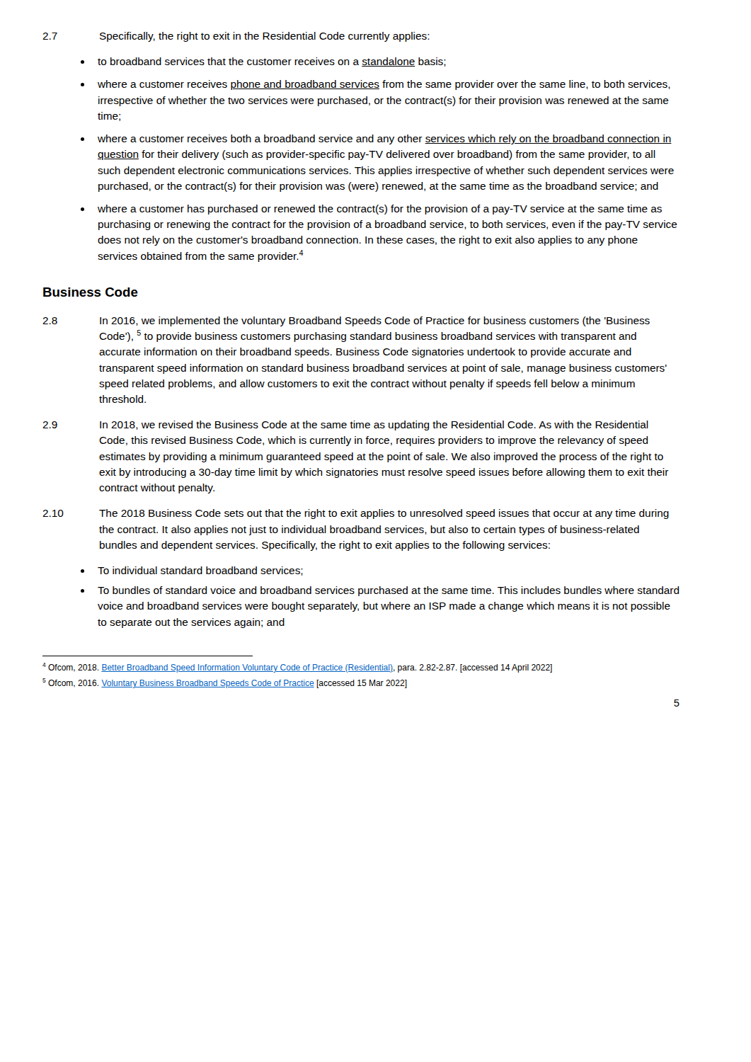2.7
Specifically, the right to exit in the Residential Code currently applies:
to broadband services that the customer receives on a standalone basis;
where a customer receives phone and broadband services from the same provider over the same line, to both services, irrespective of whether the two services were purchased, or the contract(s) for their provision was renewed at the same time;
where a customer receives both a broadband service and any other services which rely on the broadband connection in question for their delivery (such as provider-specific pay-TV delivered over broadband) from the same provider, to all such dependent electronic communications services. This applies irrespective of whether such dependent services were purchased, or the contract(s) for their provision was (were) renewed, at the same time as the broadband service; and
where a customer has purchased or renewed the contract(s) for the provision of a pay-TV service at the same time as purchasing or renewing the contract for the provision of a broadband service, to both services, even if the pay-TV service does not rely on the customer's broadband connection. In these cases, the right to exit also applies to any phone services obtained from the same provider.4
Business Code
2.8
In 2016, we implemented the voluntary Broadband Speeds Code of Practice for business customers (the 'Business Code'), 5 to provide business customers purchasing standard business broadband services with transparent and accurate information on their broadband speeds. Business Code signatories undertook to provide accurate and transparent speed information on standard business broadband services at point of sale, manage business customers' speed related problems, and allow customers to exit the contract without penalty if speeds fell below a minimum threshold.
2.9
In 2018, we revised the Business Code at the same time as updating the Residential Code. As with the Residential Code, this revised Business Code, which is currently in force, requires providers to improve the relevancy of speed estimates by providing a minimum guaranteed speed at the point of sale. We also improved the process of the right to exit by introducing a 30-day time limit by which signatories must resolve speed issues before allowing them to exit their contract without penalty.
2.10
The 2018 Business Code sets out that the right to exit applies to unresolved speed issues that occur at any time during the contract. It also applies not just to individual broadband services, but also to certain types of business-related bundles and dependent services. Specifically, the right to exit applies to the following services:
To individual standard broadband services;
To bundles of standard voice and broadband services purchased at the same time. This includes bundles where standard voice and broadband services were bought separately, but where an ISP made a change which means it is not possible to separate out the services again; and
4 Ofcom, 2018. Better Broadband Speed Information Voluntary Code of Practice (Residential), para. 2.82-2.87. [accessed 14 April 2022]
5 Ofcom, 2016. Voluntary Business Broadband Speeds Code of Practice [accessed 15 Mar 2022]
5